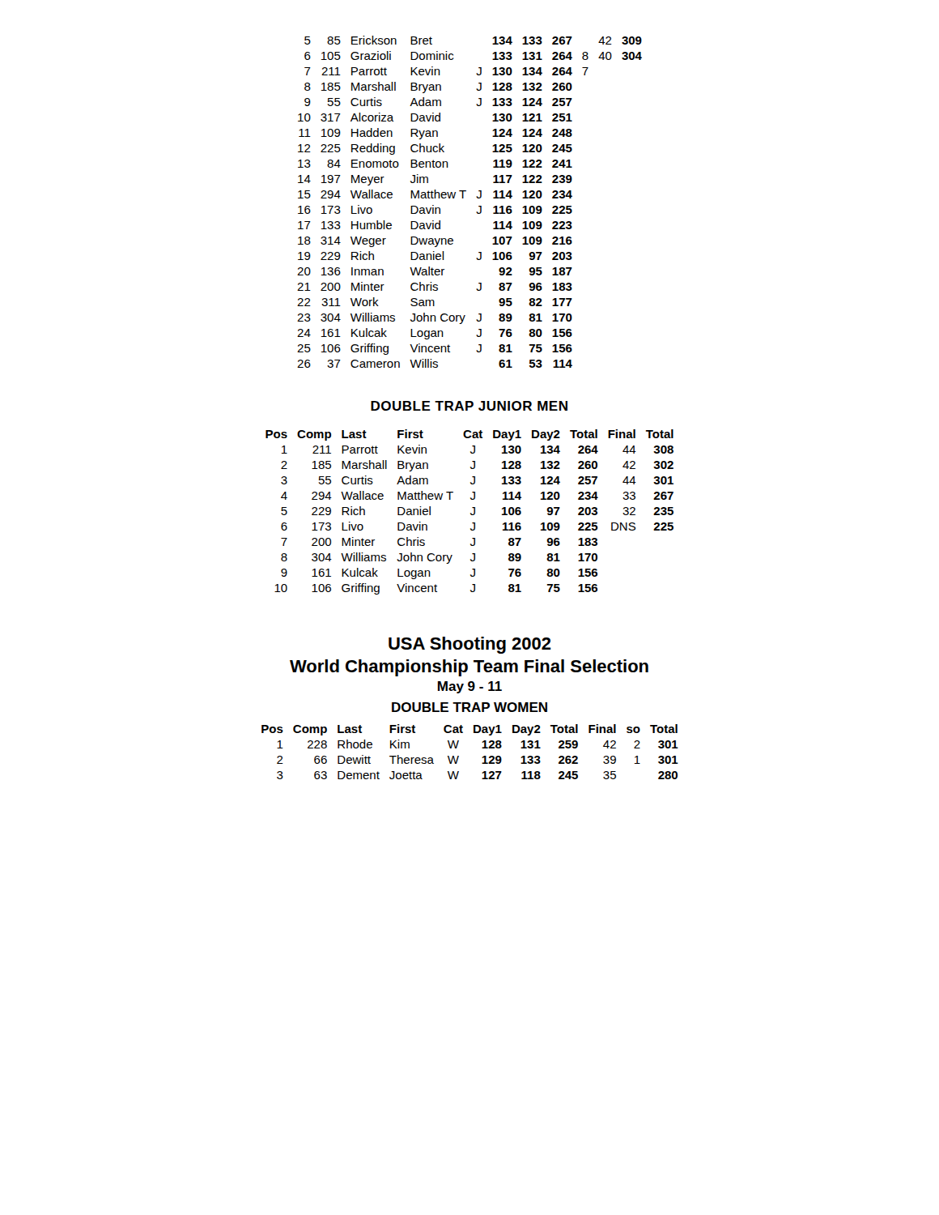| 5 | 85 | Erickson | Bret | | 134 | 133 | 267 | | 42 | 309 |
| 6 | 105 | Grazioli | Dominic | | 133 | 131 | 264 | 8 | 40 | 304 |
| 7 | 211 | Parrott | Kevin | J | 130 | 134 | 264 | 7 | | |
| 8 | 185 | Marshall | Bryan | J | 128 | 132 | 260 | | | |
| 9 | 55 | Curtis | Adam | J | 133 | 124 | 257 | | | |
| 10 | 317 | Alcoriza | David | | 130 | 121 | 251 | | | |
| 11 | 109 | Hadden | Ryan | | 124 | 124 | 248 | | | |
| 12 | 225 | Redding | Chuck | | 125 | 120 | 245 | | | |
| 13 | 84 | Enomoto | Benton | | 119 | 122 | 241 | | | |
| 14 | 197 | Meyer | Jim | | 117 | 122 | 239 | | | |
| 15 | 294 | Wallace | Matthew T | J | 114 | 120 | 234 | | | |
| 16 | 173 | Livo | Davin | J | 116 | 109 | 225 | | | |
| 17 | 133 | Humble | David | | 114 | 109 | 223 | | | |
| 18 | 314 | Weger | Dwayne | | 107 | 109 | 216 | | | |
| 19 | 229 | Rich | Daniel | J | 106 | 97 | 203 | | | |
| 20 | 136 | Inman | Walter | | 92 | 95 | 187 | | | |
| 21 | 200 | Minter | Chris | J | 87 | 96 | 183 | | | |
| 22 | 311 | Work | Sam | | 95 | 82 | 177 | | | |
| 23 | 304 | Williams | John Cory | J | 89 | 81 | 170 | | | |
| 24 | 161 | Kulcak | Logan | J | 76 | 80 | 156 | | | |
| 25 | 106 | Griffing | Vincent | J | 81 | 75 | 156 | | | |
| 26 | 37 | Cameron | Willis | | 61 | 53 | 114 | | | |
DOUBLE TRAP JUNIOR MEN
| Pos | Comp | Last | First | Cat | Day1 | Day2 | Total | Final | Total |
| --- | --- | --- | --- | --- | --- | --- | --- | --- | --- |
| 1 | 211 | Parrott | Kevin | J | 130 | 134 | 264 | 44 | 308 |
| 2 | 185 | Marshall | Bryan | J | 128 | 132 | 260 | 42 | 302 |
| 3 | 55 | Curtis | Adam | J | 133 | 124 | 257 | 44 | 301 |
| 4 | 294 | Wallace | Matthew T | J | 114 | 120 | 234 | 33 | 267 |
| 5 | 229 | Rich | Daniel | J | 106 | 97 | 203 | 32 | 235 |
| 6 | 173 | Livo | Davin | J | 116 | 109 | 225 | DNS | 225 |
| 7 | 200 | Minter | Chris | J | 87 | 96 | 183 | | |
| 8 | 304 | Williams | John Cory | J | 89 | 81 | 170 | | |
| 9 | 161 | Kulcak | Logan | J | 76 | 80 | 156 | | |
| 10 | 106 | Griffing | Vincent | J | 81 | 75 | 156 | | |
USA Shooting 2002
World Championship Team Final Selection
May 9 - 11
DOUBLE TRAP WOMEN
| Pos | Comp | Last | First | Cat | Day1 | Day2 | Total | Final | so | Total |
| --- | --- | --- | --- | --- | --- | --- | --- | --- | --- | --- |
| 1 | 228 | Rhode | Kim | W | 128 | 131 | 259 | 42 | 2 | 301 |
| 2 | 66 | Dewitt | Theresa | W | 129 | 133 | 262 | 39 | 1 | 301 |
| 3 | 63 | Dement | Joetta | W | 127 | 118 | 245 | 35 | | 280 |